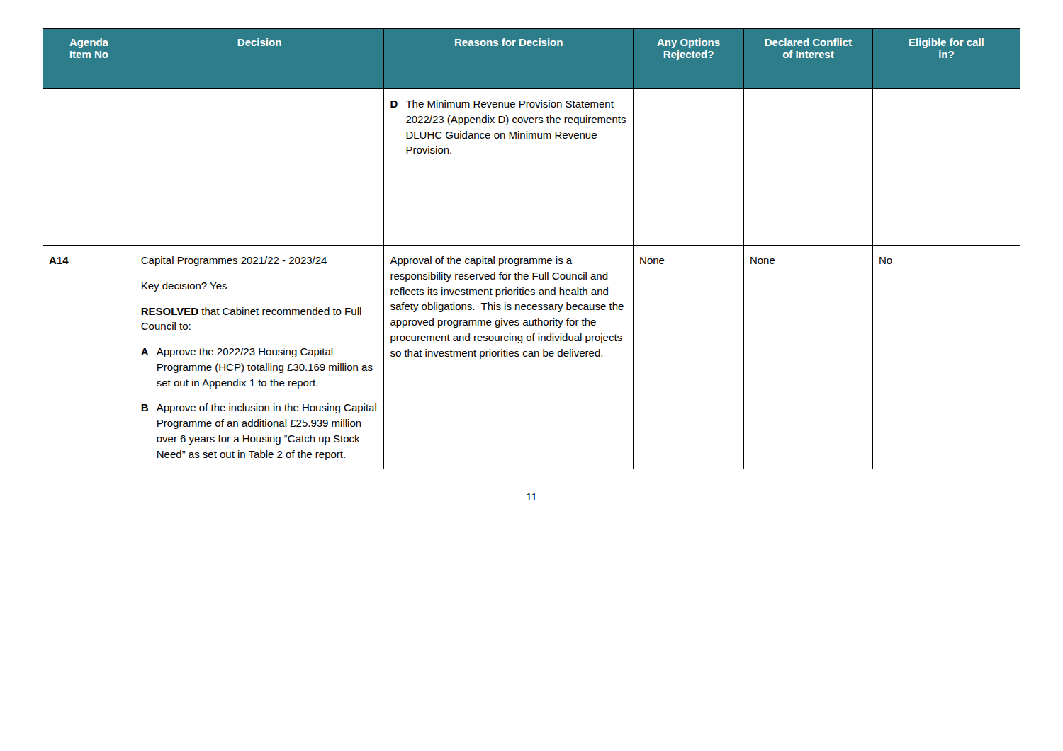| Agenda Item No | Decision | Reasons for Decision | Any Options Rejected? | Declared Conflict of Interest | Eligible for call in? |
| --- | --- | --- | --- | --- | --- |
| | | D The Minimum Revenue Provision Statement 2022/23 (Appendix D) covers the requirements DLUHC Guidance on Minimum Revenue Provision. | | | |
| A14 | Capital Programmes 2021/22 - 2023/24 Key decision? Yes RESOLVED that Cabinet recommended to Full Council to: A Approve the 2022/23 Housing Capital Programme (HCP) totalling £30.169 million as set out in Appendix 1 to the report. B Approve of the inclusion in the Housing Capital Programme of an additional £25.939 million over 6 years for a Housing “Catch up Stock Need” as set out in Table 2 of the report. | Approval of the capital programme is a responsibility reserved for the Full Council and reflects its investment priorities and health and safety obligations. This is necessary because the approved programme gives authority for the procurement and resourcing of individual projects so that investment priorities can be delivered. | None | None | No |
11